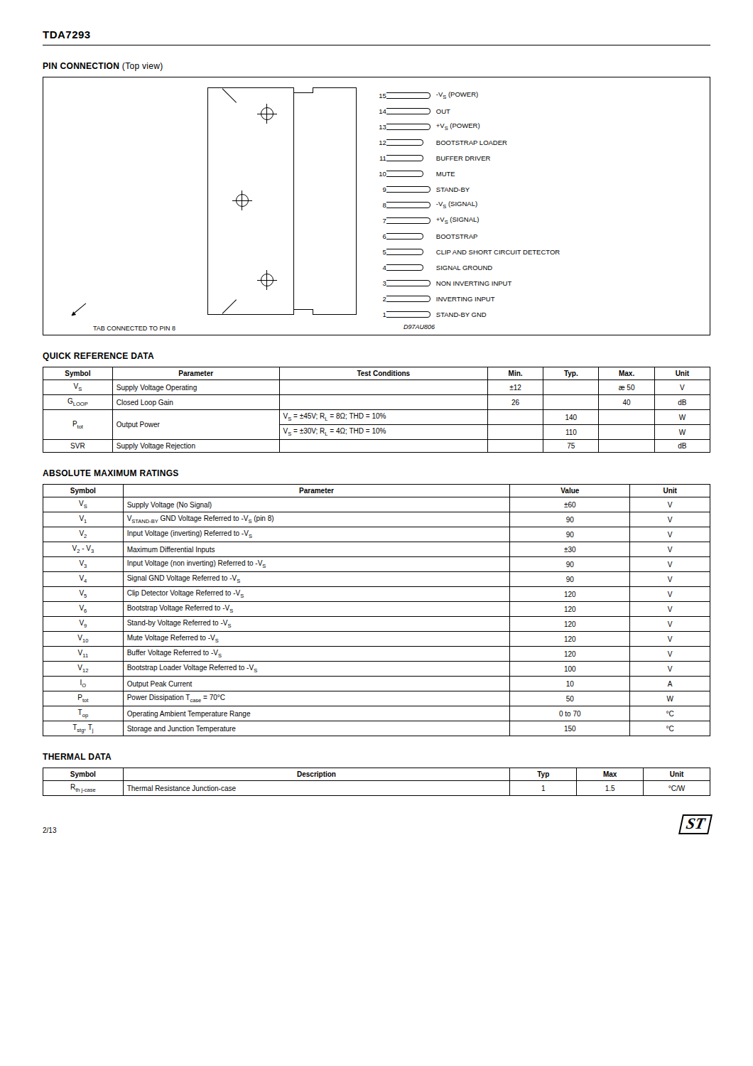TDA7293
PIN CONNECTION (Top view)
| | 15 | | -V S (POWER) |
| 14 | | OUT |
| 13 | | +V S (POWER) |
| 12 | | BOOTSTRAP LOADER |
| 11 | | BUFFER DRIVER |
| 10 | | MUTE |
| 9 | | STAND-BY |
| 8 | | -V S (SIGNAL) |
| 7 | | +V S (SIGNAL) |
| 6 | | BOOTSTRAP |
| 5 | | CLIP AND SHORT CIRCUIT DETECTOR |
| 4 | | SIGNAL GROUND |
| 3 | | NON INVERTING INPUT |
| 2 | | INVERTING INPUT |
| 1 | | STAND-BY GND |
TAB CONNECTED TO PIN 8
D97AU806
QUICK REFERENCE DATA
| Symbol | Parameter | Test Conditions | Min. | Typ. | Max. | Unit |
| --- | --- | --- | --- | --- | --- | --- |
| V S | Supply Voltage Operating | | ±12 | | æ 50 | V |
| G LOOP | Closed Loop Gain | | 26 | | 40 | dB |
| P tot | Output Power | V S = ±45V; R L = 8Ω; THD = 10% | | 140 | | W |
| V S = ±30V; R L = 4Ω; THD = 10% | | 110 | | W |
| SVR | Supply Voltage Rejection | | | 75 | | dB |
ABSOLUTE MAXIMUM RATINGS
| Symbol | Parameter | Value | Unit |
| --- | --- | --- | --- |
| V S | Supply Voltage (No Signal) | ±60 | V |
| V 1 | V STAND-BY GND Voltage Referred to -V S (pin 8) | 90 | V |
| V 2 | Input Voltage (inverting) Referred to -V S | 90 | V |
| V 2 - V 3 | Maximum Differential Inputs | ±30 | V |
| V 3 | Input Voltage (non inverting) Referred to -V S | 90 | V |
| V 4 | Signal GND Voltage Referred to -V S | 90 | V |
| V 5 | Clip Detector Voltage Referred to -V S | 120 | V |
| V 6 | Bootstrap Voltage Referred to -V S | 120 | V |
| V 9 | Stand-by Voltage Referred to -V S | 120 | V |
| V 10 | Mute Voltage Referred to -V S | 120 | V |
| V 11 | Buffer Voltage Referred to -V S | 120 | V |
| V 12 | Bootstrap Loader Voltage Referred to -V S | 100 | V |
| I O | Output Peak Current | 10 | A |
| P tot | Power Dissipation T case = 70°C | 50 | W |
| T op | Operating Ambient Temperature Range | 0 to 70 | °C |
| T stg , T j | Storage and Junction Temperature | 150 | °C |
THERMAL DATA
| Symbol | Description | Typ | Max | Unit |
| --- | --- | --- | --- | --- |
| R th j-case | Thermal Resistance Junction-case | 1 | 1.5 | °C/W |
2/13
ST